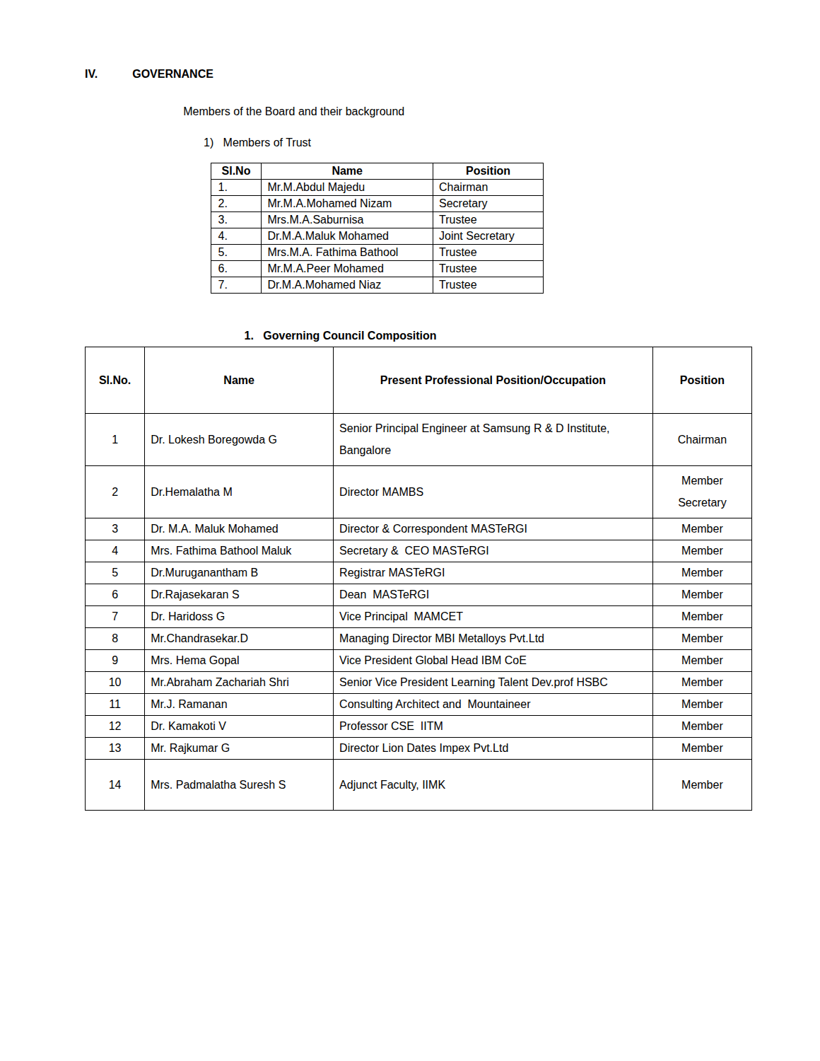IV. GOVERNANCE
Members of the Board and their background
1) Members of Trust
| Sl.No | Name | Position |
| --- | --- | --- |
| 1. | Mr.M.Abdul Majedu | Chairman |
| 2. | Mr.M.A.Mohamed Nizam | Secretary |
| 3. | Mrs.M.A.Saburnisa | Trustee |
| 4. | Dr.M.A.Maluk Mohamed | Joint Secretary |
| 5. | Mrs.M.A. Fathima Bathool | Trustee |
| 6. | Mr.M.A.Peer Mohamed | Trustee |
| 7. | Dr.M.A.Mohamed Niaz | Trustee |
1. Governing Council Composition
| Sl.No. | Name | Present Professional Position/Occupation | Position |
| --- | --- | --- | --- |
| 1 | Dr. Lokesh Boregowda G | Senior Principal Engineer at Samsung R & D Institute, Bangalore | Chairman |
| 2 | Dr.Hemalatha M | Director MAMBS | Member Secretary |
| 3 | Dr. M.A. Maluk Mohamed | Director & Correspondent MASTeRGI | Member |
| 4 | Mrs. Fathima Bathool Maluk | Secretary & CEO MASTeRGI | Member |
| 5 | Dr.Muruganantham B | Registrar MASTeRGI | Member |
| 6 | Dr.Rajasekaran S | Dean MASTeRGI | Member |
| 7 | Dr. Haridoss G | Vice Principal MAMCET | Member |
| 8 | Mr.Chandrasekar.D | Managing Director MBI Metalloys Pvt.Ltd | Member |
| 9 | Mrs. Hema Gopal | Vice President Global Head IBM CoE | Member |
| 10 | Mr.Abraham Zachariah Shri | Senior Vice President Learning Talent Dev.prof HSBC | Member |
| 11 | Mr.J. Ramanan | Consulting Architect and Mountaineer | Member |
| 12 | Dr. Kamakoti V | Professor CSE IITM | Member |
| 13 | Mr. Rajkumar G | Director Lion Dates Impex Pvt.Ltd | Member |
| 14 | Mrs. Padmalatha Suresh S | Adjunct Faculty, IIMK | Member |